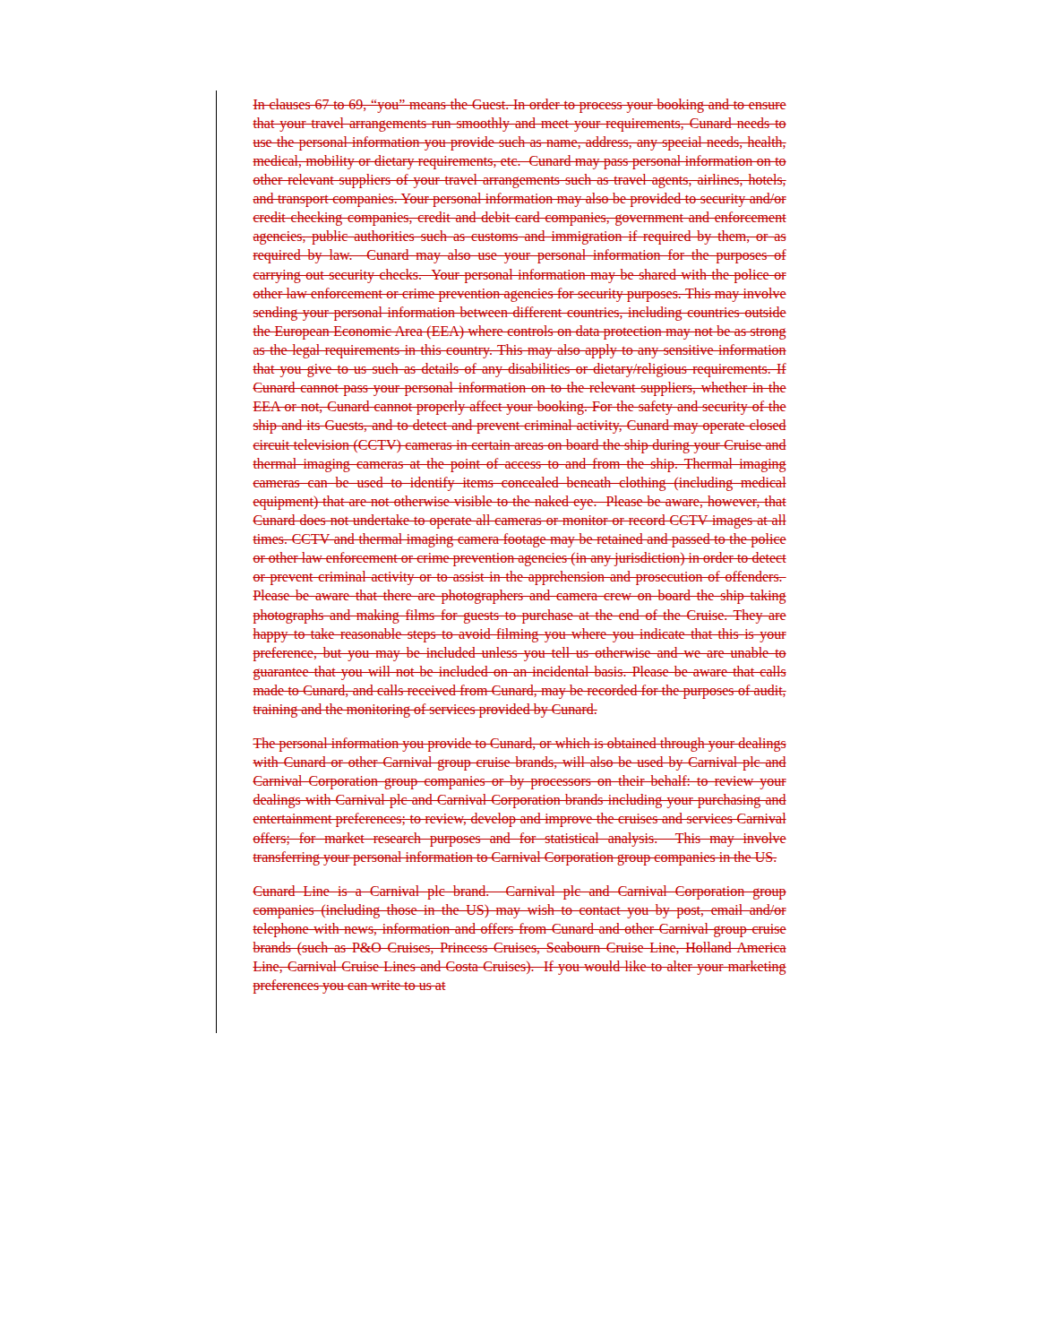In clauses 67 to 69, “you” means the Guest. In order to process your booking and to ensure that your travel arrangements run smoothly and meet your requirements, Cunard needs to use the personal information you provide such as name, address, any special needs, health, medical, mobility or dietary requirements, etc. Cunard may pass personal information on to other relevant suppliers of your travel arrangements such as travel agents, airlines, hotels, and transport companies. Your personal information may also be provided to security and/or credit checking companies, credit and debit card companies, government and enforcement agencies, public authorities such as customs and immigration if required by them, or as required by law. Cunard may also use your personal information for the purposes of carrying out security checks. Your personal information may be shared with the police or other law enforcement or crime prevention agencies for security purposes. This may involve sending your personal information between different countries, including countries outside the European Economic Area (EEA) where controls on data protection may not be as strong as the legal requirements in this country. This may also apply to any sensitive information that you give to us such as details of any disabilities or dietary/religious requirements. If Cunard cannot pass your personal information on to the relevant suppliers, whether in the EEA or not, Cunard cannot properly affect your booking. For the safety and security of the ship and its Guests, and to detect and prevent criminal activity, Cunard may operate closed circuit television (CCTV) cameras in certain areas on board the ship during your Cruise and thermal imaging cameras at the point of access to and from the ship. Thermal imaging cameras can be used to identify items concealed beneath clothing (including medical equipment) that are not otherwise visible to the naked eye. Please be aware, however, that Cunard does not undertake to operate all cameras or monitor or record CCTV images at all times. CCTV and thermal imaging camera footage may be retained and passed to the police or other law enforcement or crime prevention agencies (in any jurisdiction) in order to detect or prevent criminal activity or to assist in the apprehension and prosecution of offenders. Please be aware that there are photographers and camera crew on board the ship taking photographs and making films for guests to purchase at the end of the Cruise. They are happy to take reasonable steps to avoid filming you where you indicate that this is your preference, but you may be included unless you tell us otherwise and we are unable to guarantee that you will not be included on an incidental basis. Please be aware that calls made to Cunard, and calls received from Cunard, may be recorded for the purposes of audit, training and the monitoring of services provided by Cunard.
The personal information you provide to Cunard, or which is obtained through your dealings with Cunard or other Carnival group cruise brands, will also be used by Carnival plc and Carnival Corporation group companies or by processors on their behalf: to review your dealings with Carnival plc and Carnival Corporation brands including your purchasing and entertainment preferences; to review, develop and improve the cruises and services Carnival offers; for market research purposes and for statistical analysis. This may involve transferring your personal information to Carnival Corporation group companies in the US.
Cunard Line is a Carnival plc brand. Carnival plc and Carnival Corporation group companies (including those in the US) may wish to contact you by post, email and/or telephone with news, information and offers from Cunard and other Carnival group cruise brands (such as P&O Cruises, Princess Cruises, Seabourn Cruise Line, Holland America Line, Carnival Cruise Lines and Costa Cruises). If you would like to alter your marketing preferences you can write to us at